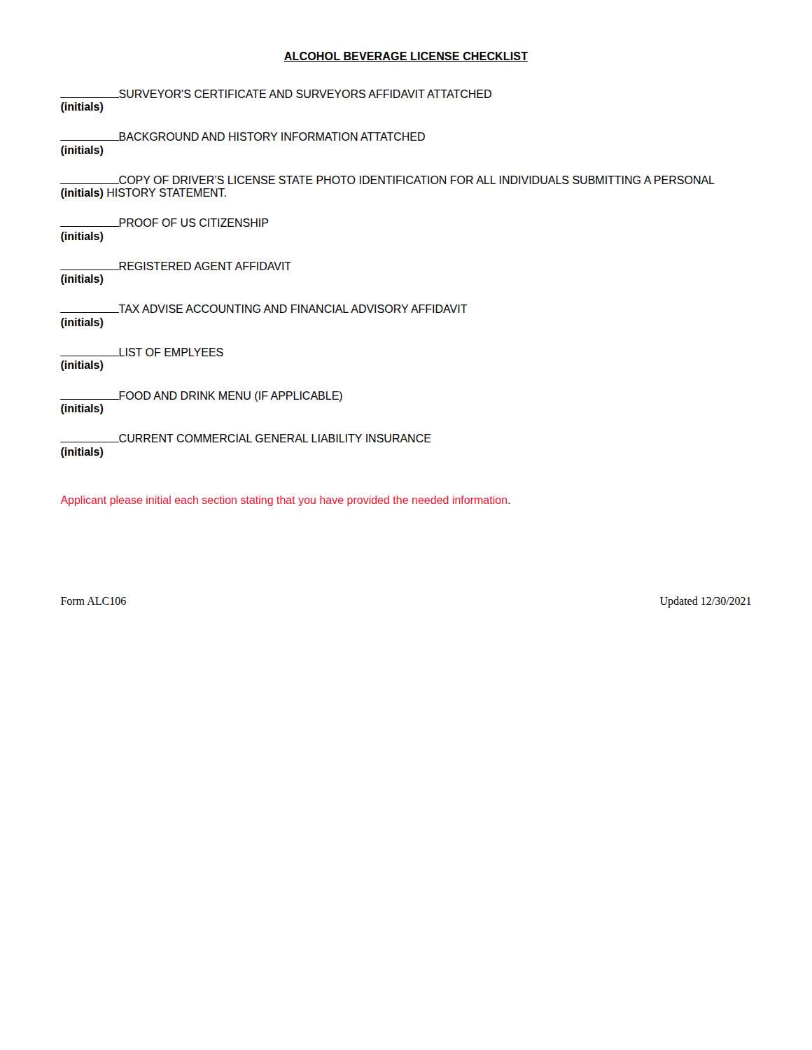ALCOHOL BEVERAGE LICENSE CHECKLIST
SURVEYOR'S CERTIFICATE AND SURVEYORS AFFIDAVIT ATTATCHED
(initials)
BACKGROUND AND HISTORY INFORMATION ATTATCHED
(initials)
COPY OF DRIVER’S LICENSE STATE PHOTO IDENTIFICATION FOR ALL INDIVIDUALS SUBMITTING A PERSONAL
(initials) HISTORY STATEMENT.
PROOF OF US CITIZENSHIP
(initials)
REGISTERED AGENT AFFIDAVIT
(initials)
TAX ADVISE ACCOUNTING AND FINANCIAL ADVISORY AFFIDAVIT
(initials)
LIST OF EMPLYEES
(initials)
FOOD AND DRINK MENU (IF APPLICABLE)
(initials)
CURRENT COMMERCIAL GENERAL LIABILITY INSURANCE
(initials)
Applicant please initial each section stating that you have provided the needed information.
Form ALC106 Updated 12/30/2021